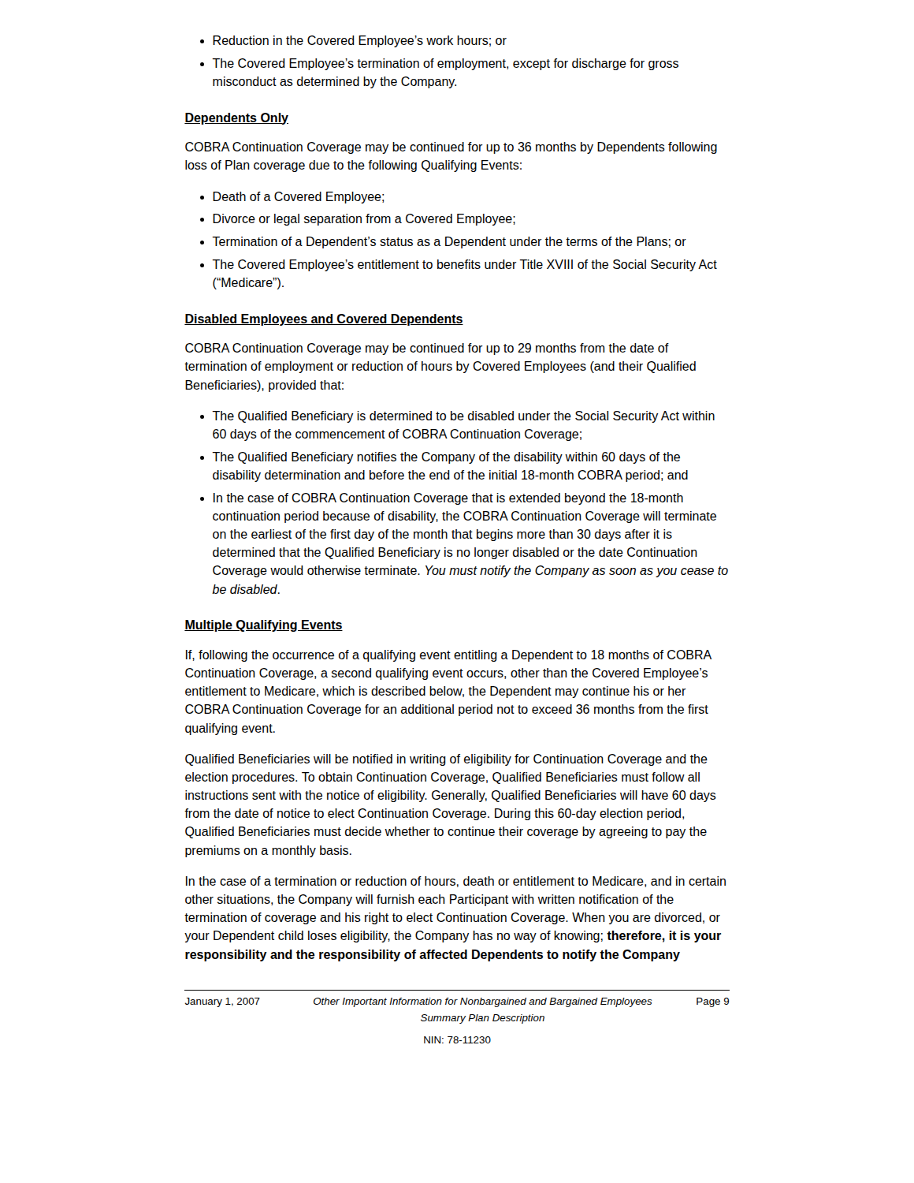Reduction in the Covered Employee’s work hours; or
The Covered Employee’s termination of employment, except for discharge for gross misconduct as determined by the Company.
Dependents Only
COBRA Continuation Coverage may be continued for up to 36 months by Dependents following loss of Plan coverage due to the following Qualifying Events:
Death of a Covered Employee;
Divorce or legal separation from a Covered Employee;
Termination of a Dependent’s status as a Dependent under the terms of the Plans; or
The Covered Employee’s entitlement to benefits under Title XVIII of the Social Security Act (“Medicare”).
Disabled Employees and Covered Dependents
COBRA Continuation Coverage may be continued for up to 29 months from the date of termination of employment or reduction of hours by Covered Employees (and their Qualified Beneficiaries), provided that:
The Qualified Beneficiary is determined to be disabled under the Social Security Act within 60 days of the commencement of COBRA Continuation Coverage;
The Qualified Beneficiary notifies the Company of the disability within 60 days of the disability determination and before the end of the initial 18-month COBRA period; and
In the case of COBRA Continuation Coverage that is extended beyond the 18-month continuation period because of disability, the COBRA Continuation Coverage will terminate on the earliest of the first day of the month that begins more than 30 days after it is determined that the Qualified Beneficiary is no longer disabled or the date Continuation Coverage would otherwise terminate. You must notify the Company as soon as you cease to be disabled.
Multiple Qualifying Events
If, following the occurrence of a qualifying event entitling a Dependent to 18 months of COBRA Continuation Coverage, a second qualifying event occurs, other than the Covered Employee’s entitlement to Medicare, which is described below, the Dependent may continue his or her COBRA Continuation Coverage for an additional period not to exceed 36 months from the first qualifying event.
Qualified Beneficiaries will be notified in writing of eligibility for Continuation Coverage and the election procedures. To obtain Continuation Coverage, Qualified Beneficiaries must follow all instructions sent with the notice of eligibility. Generally, Qualified Beneficiaries will have 60 days from the date of notice to elect Continuation Coverage. During this 60-day election period, Qualified Beneficiaries must decide whether to continue their coverage by agreeing to pay the premiums on a monthly basis.
In the case of a termination or reduction of hours, death or entitlement to Medicare, and in certain other situations, the Company will furnish each Participant with written notification of the termination of coverage and his right to elect Continuation Coverage. When you are divorced, or your Dependent child loses eligibility, the Company has no way of knowing; therefore, it is your responsibility and the responsibility of affected Dependents to notify the Company
| January 1, 2007 | Other Important Information for Nonbargained and Bargained Employees Summary Plan Description | Page 9 |
NIN: 78-11230